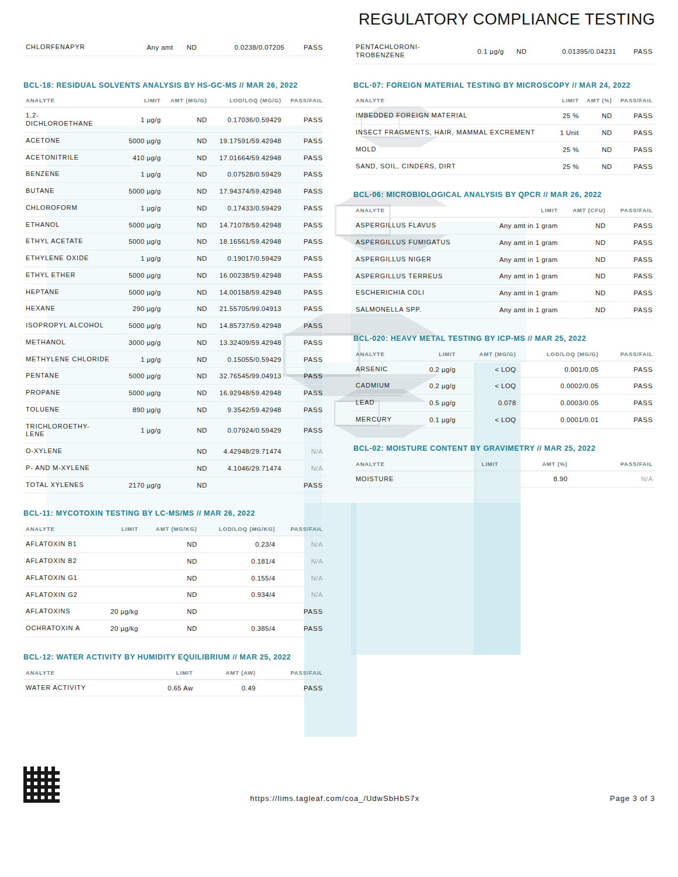REGULATORY COMPLIANCE TESTING
| CHLORFENAPYR | Any amt | ND | 0.0238/0.07205 | PASS |
| PENTACHLORONI- TROBENZENE | 0.1 µg/g | ND | 0.01395/0.04231 | PASS |
BCL-18: RESIDUAL SOLVENTS ANALYSIS BY HS-GC-MS // MAR 26, 2022
| ANALYTE | LIMIT | AMT (µg/g) | LOD/LOQ (µg/g) | PASS/FAIL |
| --- | --- | --- | --- | --- |
| 1,2- DICHLOROETHANE | 1 µg/g | ND | 0.17036/0.59429 | PASS |
| ACETONE | 5000 µg/g | ND | 19.17591/59.42948 | PASS |
| ACETONITRILE | 410 µg/g | ND | 17.01664/59.42948 | PASS |
| BENZENE | 1 µg/g | ND | 0.07528/0.59429 | PASS |
| BUTANE | 5000 µg/g | ND | 17.94374/59.42948 | PASS |
| CHLOROFORM | 1 µg/g | ND | 0.17433/0.59429 | PASS |
| ETHANOL | 5000 µg/g | ND | 14.71078/59.42948 | PASS |
| ETHYL ACETATE | 5000 µg/g | ND | 18.16561/59.42948 | PASS |
| ETHYLENE OXIDE | 1 µg/g | ND | 0.19017/0.59429 | PASS |
| ETHYL ETHER | 5000 µg/g | ND | 16.00238/59.42948 | PASS |
| HEPTANE | 5000 µg/g | ND | 14.00158/59.42948 | PASS |
| HEXANE | 290 µg/g | ND | 21.55705/99.04913 | PASS |
| ISOPROPYL ALCOHOL | 5000 µg/g | ND | 14.85737/59.42948 | PASS |
| METHANOL | 3000 µg/g | ND | 13.32409/59.42948 | PASS |
| METHYLENE CHLORIDE | 1 µg/g | ND | 0.15055/0.59429 | PASS |
| PENTANE | 5000 µg/g | ND | 32.76545/99.04913 | PASS |
| PROPANE | 5000 µg/g | ND | 16.92948/59.42948 | PASS |
| TOLUENE | 890 µg/g | ND | 9.3542/59.42948 | PASS |
| TRICHLOROETHY- LENE | 1 µg/g | ND | 0.07924/0.59429 | PASS |
| O-XYLENE | | ND | 4.42948/29.71474 | N/A |
| P- AND M-XYLENE | | ND | 4.1046/29.71474 | N/A |
| TOTAL XYLENES | 2170 µg/g | ND | | PASS |
BCL-11: MYCOTOXIN TESTING BY LC-MS/MS // MAR 26, 2022
| ANALYTE | LIMIT | AMT (µg/kg) | LOD/LOQ (µg/kg) | PASS/FAIL |
| --- | --- | --- | --- | --- |
| AFLATOXIN B1 | | ND | 0.23/4 | N/A |
| AFLATOXIN B2 | | ND | 0.181/4 | N/A |
| AFLATOXIN G1 | | ND | 0.155/4 | N/A |
| AFLATOXIN G2 | | ND | 0.934/4 | N/A |
| AFLATOXINS | 20 µg/kg | ND | | PASS |
| OCHRATOXIN A | 20 µg/kg | ND | 0.385/4 | PASS |
BCL-12: WATER ACTIVITY BY HUMIDITY EQUILIBRIUM // MAR 25, 2022
| ANALYTE | LIMIT | AMT (Aw) | PASS/FAIL |
| --- | --- | --- | --- |
| WATER ACTIVITY | 0.65 Aw | 0.49 | PASS |
BCL-07: FOREIGN MATERIAL TESTING BY MICROSCOPY // MAR 24, 2022
| ANALYTE | LIMIT | AMT (%) | PASS/FAIL |
| --- | --- | --- | --- |
| IMBEDDED FOREIGN MATERIAL | 25 % | ND | PASS |
| INSECT FRAGMENTS, HAIR, MAMMAL EXCREMENT | 1 Unit | ND | PASS |
| MOLD | 25 % | ND | PASS |
| SAND, SOIL, CINDERS, DIRT | 25 % | ND | PASS |
BCL-06: MICROBIOLOGICAL ANALYSIS BY QPCR // MAR 26, 2022
| ANALYTE | LIMIT | AMT (CFU) | PASS/FAIL |
| --- | --- | --- | --- |
| ASPERGILLUS FLAVUS | Any amt in 1 gram | ND | PASS |
| ASPERGILLUS FUMIGATUS | Any amt in 1 gram | ND | PASS |
| ASPERGILLUS NIGER | Any amt in 1 gram | ND | PASS |
| ASPERGILLUS TERREUS | Any amt in 1 gram | ND | PASS |
| ESCHERICHIA COLI | Any amt in 1 gram | ND | PASS |
| SALMONELLA SPP. | Any amt in 1 gram | ND | PASS |
BCL-020: HEAVY METAL TESTING BY ICP-MS // MAR 25, 2022
| ANALYTE | LIMIT | AMT (µg/g) | LOD/LOQ (µg/g) | PASS/FAIL |
| --- | --- | --- | --- | --- |
| ARSENIC | 0.2 µg/g | < LOQ | 0.001/0.05 | PASS |
| CADMIUM | 0.2 µg/g | < LOQ | 0.0002/0.05 | PASS |
| LEAD | 0.5 µg/g | 0.078 | 0.0003/0.05 | PASS |
| MERCURY | 0.1 µg/g | < LOQ | 0.0001/0.01 | PASS |
BCL-02: MOISTURE CONTENT BY GRAVIMETRY // MAR 25, 2022
| ANALYTE | LIMIT | AMT (%) | PASS/FAIL |
| --- | --- | --- | --- |
| MOISTURE | | 8.90 | N/A |
https://lims.tagleaf.com/coa_/UdwSbHbS7x
Page 3 of 3